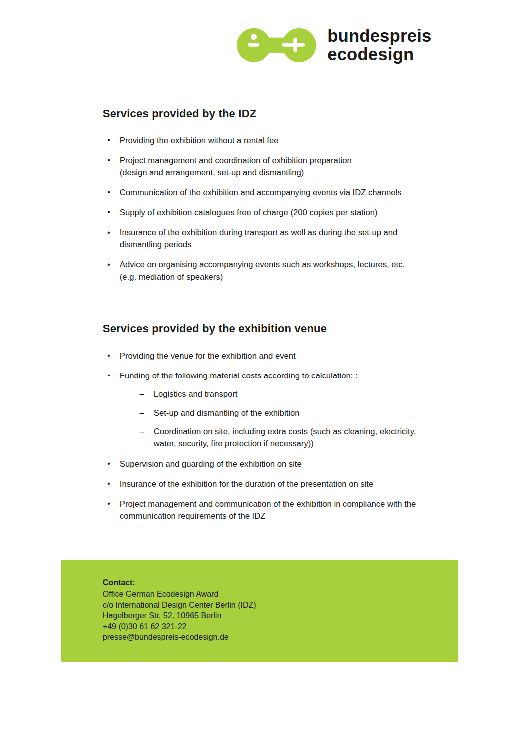bundespreis
ecodesign
Services provided by the IDZ
Providing the exhibition without a rental fee
Project management and coordination of exhibition preparation
(design and arrangement, set-up and dismantling)
Communication of the exhibition and accompanying events via IDZ channels
Supply of exhibition catalogues free of charge (200 copies per station)
Insurance of the exhibition during transport as well as during the set-up and dismantling periods
Advice on organising accompanying events such as workshops, lectures, etc. (e.g. mediation of speakers)
Services provided by the exhibition venue
Providing the venue for the exhibition and event
Funding of the following material costs according to calculation: :
Logistics and transport
Set-up and dismantling of the exhibition
Coordination on site, including extra costs (such as cleaning, electricity, water, security, fire protection if necessary))
Supervision and guarding of the exhibition on site
Insurance of the exhibition for the duration of the presentation on site
Project management and communication of the exhibition in compliance with the communication requirements of the IDZ
Contact:
Office German Ecodesign Award
c/o International Design Center Berlin (IDZ)
Hagelberger Str. 52, 10965 Berlin
+49 (0)30 61 62 321-22
presse@bundespreis-ecodesign.de